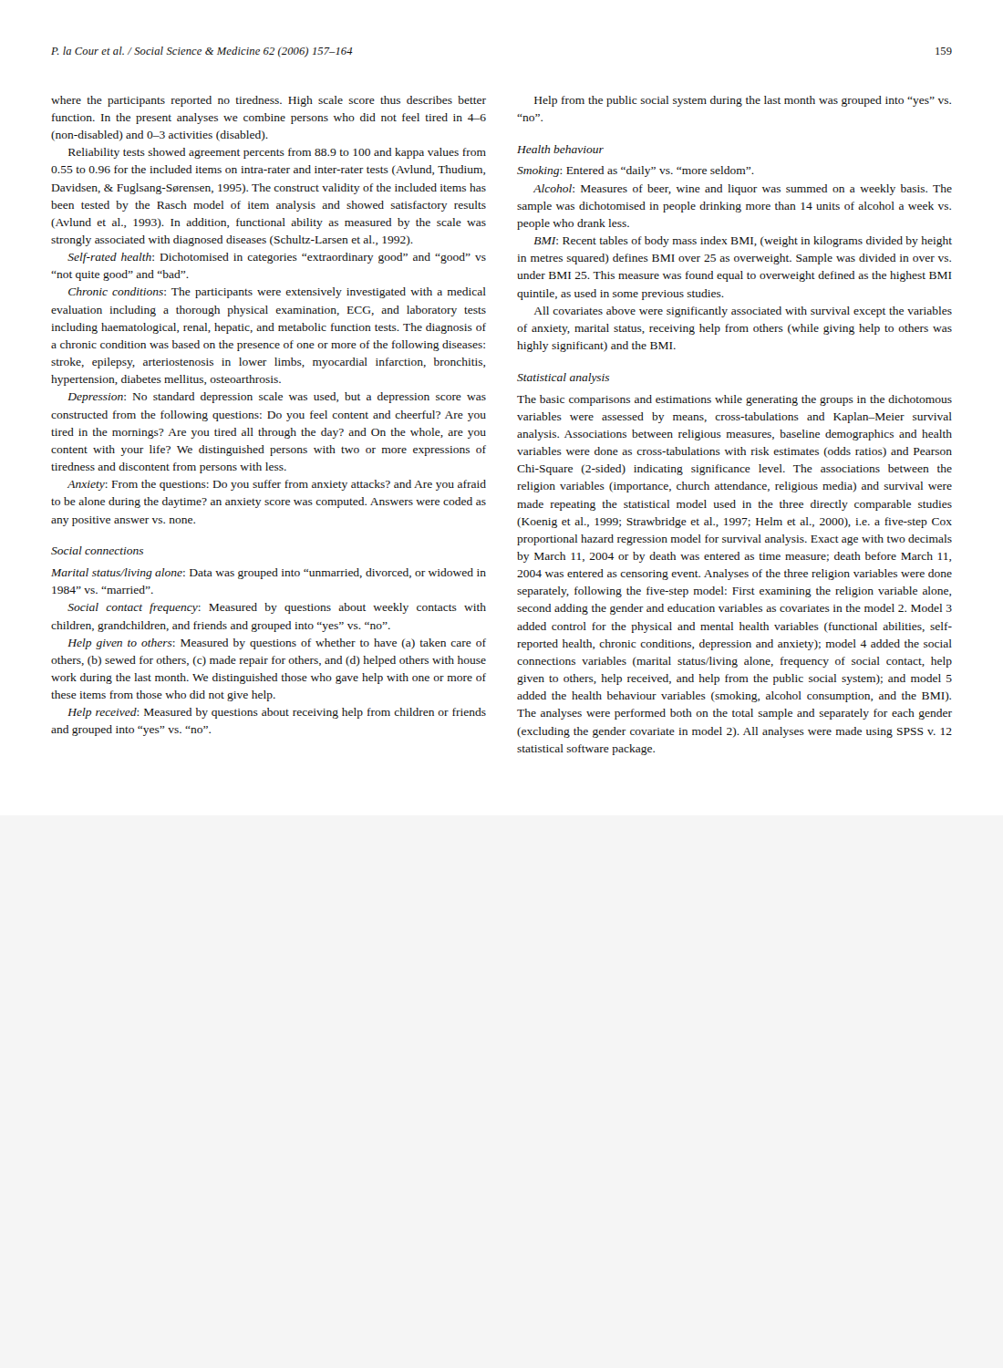P. la Cour et al. / Social Science & Medicine 62 (2006) 157–164 159
where the participants reported no tiredness. High scale score thus describes better function. In the present analyses we combine persons who did not feel tired in 4–6 (non-disabled) and 0–3 activities (disabled).
Reliability tests showed agreement percents from 88.9 to 100 and kappa values from 0.55 to 0.96 for the included items on intra-rater and inter-rater tests (Avlund, Thudium, Davidsen, & Fuglsang-Sørensen, 1995). The construct validity of the included items has been tested by the Rasch model of item analysis and showed satisfactory results (Avlund et al., 1993). In addition, functional ability as measured by the scale was strongly associated with diagnosed diseases (Schultz-Larsen et al., 1992).
Self-rated health: Dichotomised in categories “extraordinary good” and “good” vs “not quite good” and “bad”.
Chronic conditions: The participants were extensively investigated with a medical evaluation including a thorough physical examination, ECG, and laboratory tests including haematological, renal, hepatic, and metabolic function tests. The diagnosis of a chronic condition was based on the presence of one or more of the following diseases: stroke, epilepsy, arteriostenosis in lower limbs, myocardial infarction, bronchitis, hypertension, diabetes mellitus, osteoarthrosis.
Depression: No standard depression scale was used, but a depression score was constructed from the following questions: Do you feel content and cheerful? Are you tired in the mornings? Are you tired all through the day? and On the whole, are you content with your life? We distinguished persons with two or more expressions of tiredness and discontent from persons with less.
Anxiety: From the questions: Do you suffer from anxiety attacks? and Are you afraid to be alone during the daytime? an anxiety score was computed. Answers were coded as any positive answer vs. none.
Social connections
Marital status/living alone: Data was grouped into “unmarried, divorced, or widowed in 1984” vs. “married”.
Social contact frequency: Measured by questions about weekly contacts with children, grandchildren, and friends and grouped into “yes” vs. “no”.
Help given to others: Measured by questions of whether to have (a) taken care of others, (b) sewed for others, (c) made repair for others, and (d) helped others with house work during the last month. We distinguished those who gave help with one or more of these items from those who did not give help.
Help received: Measured by questions about receiving help from children or friends and grouped into “yes” vs. “no”.
Help from the public social system during the last month was grouped into “yes” vs. “no”.
Health behaviour
Smoking: Entered as “daily” vs. “more seldom”.
Alcohol: Measures of beer, wine and liquor was summed on a weekly basis. The sample was dichotomised in people drinking more than 14 units of alcohol a week vs. people who drank less.
BMI: Recent tables of body mass index BMI, (weight in kilograms divided by height in metres squared) defines BMI over 25 as overweight. Sample was divided in over vs. under BMI 25. This measure was found equal to overweight defined as the highest BMI quintile, as used in some previous studies.
All covariates above were significantly associated with survival except the variables of anxiety, marital status, receiving help from others (while giving help to others was highly significant) and the BMI.
Statistical analysis
The basic comparisons and estimations while generating the groups in the dichotomous variables were assessed by means, cross-tabulations and Kaplan–Meier survival analysis. Associations between religious measures, baseline demographics and health variables were done as cross-tabulations with risk estimates (odds ratios) and Pearson Chi-Square (2-sided) indicating significance level. The associations between the religion variables (importance, church attendance, religious media) and survival were made repeating the statistical model used in the three directly comparable studies (Koenig et al., 1999; Strawbridge et al., 1997; Helm et al., 2000), i.e. a five-step Cox proportional hazard regression model for survival analysis. Exact age with two decimals by March 11, 2004 or by death was entered as time measure; death before March 11, 2004 was entered as censoring event. Analyses of the three religion variables were done separately, following the five-step model: First examining the religion variable alone, second adding the gender and education variables as covariates in the model 2. Model 3 added control for the physical and mental health variables (functional abilities, self-reported health, chronic conditions, depression and anxiety); model 4 added the social connections variables (marital status/living alone, frequency of social contact, help given to others, help received, and help from the public social system); and model 5 added the health behaviour variables (smoking, alcohol consumption, and the BMI). The analyses were performed both on the total sample and separately for each gender (excluding the gender covariate in model 2). All analyses were made using SPSS v. 12 statistical software package.